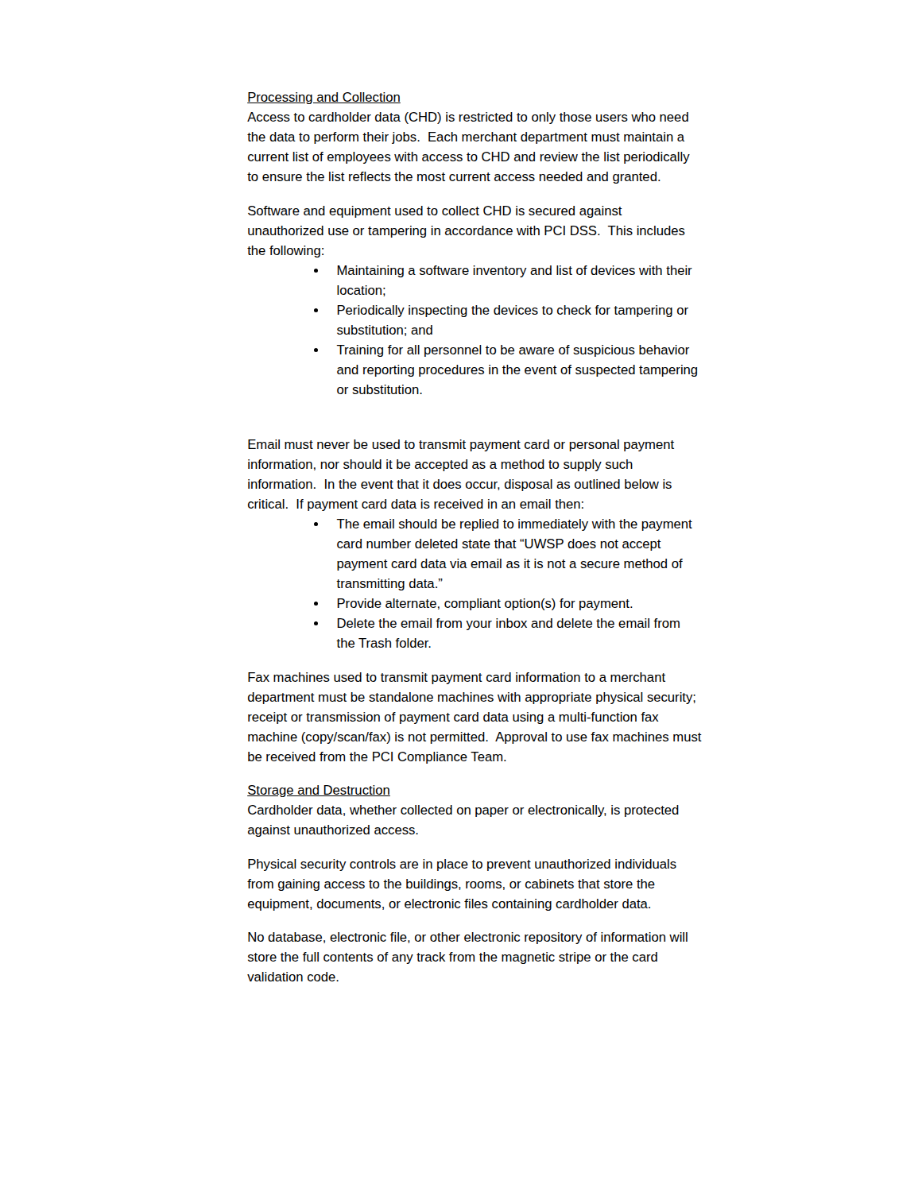Processing and Collection
Access to cardholder data (CHD) is restricted to only those users who need the data to perform their jobs. Each merchant department must maintain a current list of employees with access to CHD and review the list periodically to ensure the list reflects the most current access needed and granted.
Software and equipment used to collect CHD is secured against unauthorized use or tampering in accordance with PCI DSS. This includes the following:
Maintaining a software inventory and list of devices with their location;
Periodically inspecting the devices to check for tampering or substitution; and
Training for all personnel to be aware of suspicious behavior and reporting procedures in the event of suspected tampering or substitution.
Email must never be used to transmit payment card or personal payment information, nor should it be accepted as a method to supply such information. In the event that it does occur, disposal as outlined below is critical. If payment card data is received in an email then:
The email should be replied to immediately with the payment card number deleted state that “UWSP does not accept payment card data via email as it is not a secure method of transmitting data.”
Provide alternate, compliant option(s) for payment.
Delete the email from your inbox and delete the email from the Trash folder.
Fax machines used to transmit payment card information to a merchant department must be standalone machines with appropriate physical security; receipt or transmission of payment card data using a multi-function fax machine (copy/scan/fax) is not permitted. Approval to use fax machines must be received from the PCI Compliance Team.
Storage and Destruction
Cardholder data, whether collected on paper or electronically, is protected against unauthorized access.
Physical security controls are in place to prevent unauthorized individuals from gaining access to the buildings, rooms, or cabinets that store the equipment, documents, or electronic files containing cardholder data.
No database, electronic file, or other electronic repository of information will store the full contents of any track from the magnetic stripe or the card validation code.